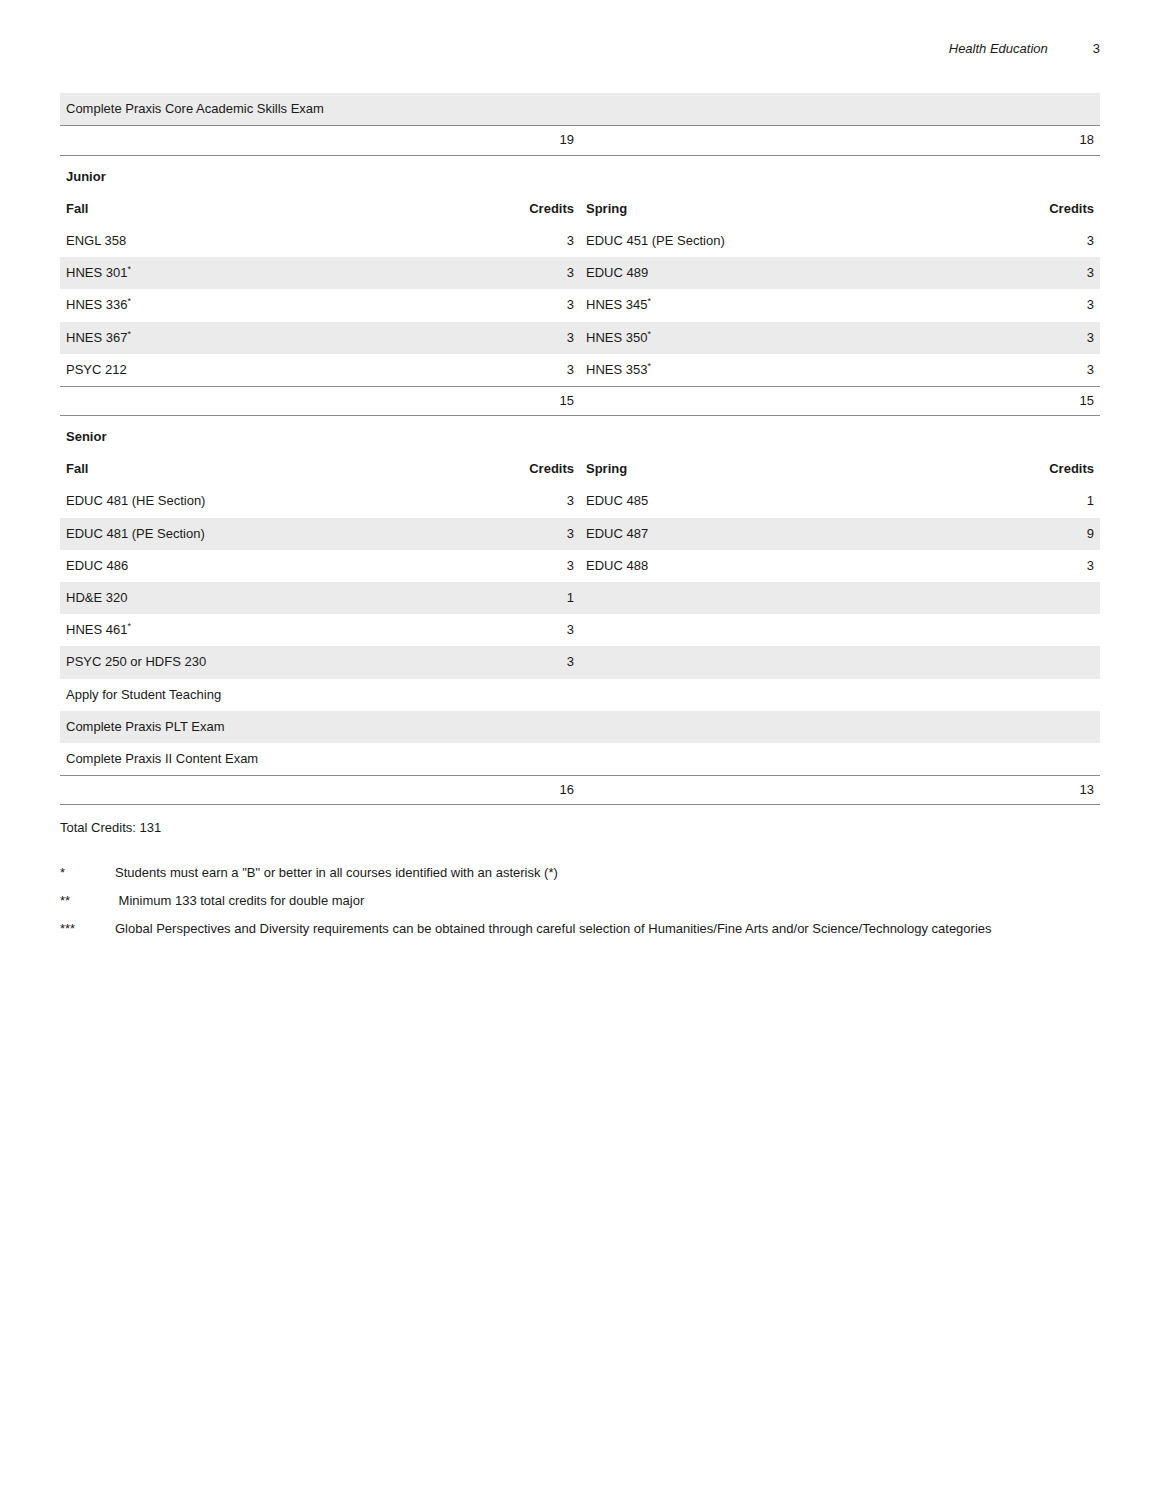Health Education 3
| Complete Praxis Core Academic Skills Exam | | | |
| | 19 | | 18 |
| Junior | | | |
| Fall | Credits | Spring | Credits |
| ENGL 358 | 3 | EDUC 451 (PE Section) | 3 |
| HNES 301 * | 3 | EDUC 489 | 3 |
| HNES 336 * | 3 | HNES 345 * | 3 |
| HNES 367 * | 3 | HNES 350 * | 3 |
| PSYC 212 | 3 | HNES 353 * | 3 |
| | 15 | | 15 |
| Senior | | | |
| Fall | Credits | Spring | Credits |
| EDUC 481 (HE Section) | 3 | EDUC 485 | 1 |
| EDUC 481 (PE Section) | 3 | EDUC 487 | 9 |
| EDUC 486 | 3 | EDUC 488 | 3 |
| HD&E 320 | 1 | | |
| HNES 461 * | 3 | | |
| PSYC 250 or HDFS 230 | 3 | | |
| Apply for Student Teaching | | | |
| Complete Praxis PLT Exam | | | |
| Complete Praxis II Content Exam | | | |
| | 16 | | 13 |
Total Credits: 131
*
Students must earn a "B" or better in all courses identified with an asterisk (*)
**
Minimum 133 total credits for double major
***
Global Perspectives and Diversity requirements can be obtained through careful selection of Humanities/Fine Arts and/or Science/Technology categories